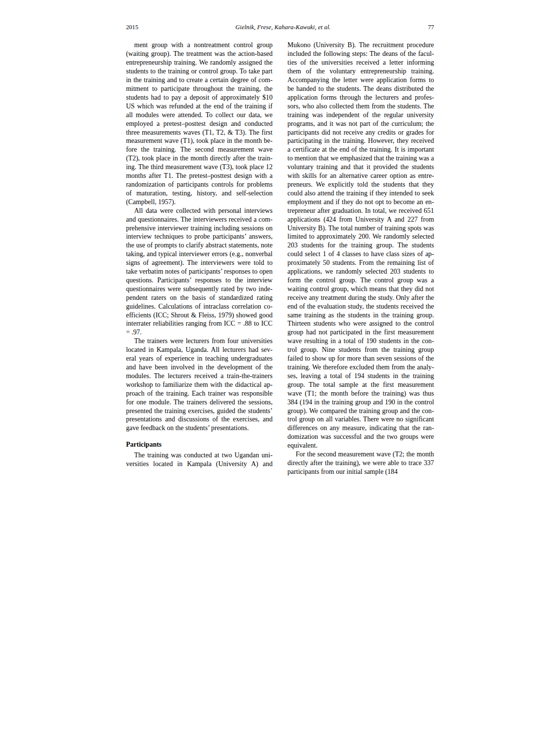2015 Gielnik, Frese, Kahara-Kawuki, et al. 77
ment group with a nontreatment control group (waiting group). The treatment was the action-based entrepreneurship training. We randomly assigned the students to the training or control group. To take part in the training and to create a certain degree of commitment to participate throughout the training, the students had to pay a deposit of approximately $10 US which was refunded at the end of the training if all modules were attended. To collect our data, we employed a pretest–posttest design and conducted three measurements waves (T1, T2, & T3). The first measurement wave (T1), took place in the month before the training. The second measurement wave (T2), took place in the month directly after the training. The third measurement wave (T3), took place 12 months after T1. The pretest–posttest design with a randomization of participants controls for problems of maturation, testing, history, and self-selection (Campbell, 1957).
All data were collected with personal interviews and questionnaires. The interviewers received a comprehensive interviewer training including sessions on interview techniques to probe participants’ answers, the use of prompts to clarify abstract statements, note taking, and typical interviewer errors (e.g., nonverbal signs of agreement). The interviewers were told to take verbatim notes of participants’ responses to open questions. Participants’ responses to the interview questionnaires were subsequently rated by two independent raters on the basis of standardized rating guidelines. Calculations of intraclass correlation coefficients (ICC; Shrout & Fleiss, 1979) showed good interrater reliabilities ranging from ICC = .88 to ICC = .97.
The trainers were lecturers from four universities located in Kampala, Uganda. All lecturers had several years of experience in teaching undergraduates and have been involved in the development of the modules. The lecturers received a train-the-trainers workshop to familiarize them with the didactical approach of the training. Each trainer was responsible for one module. The trainers delivered the sessions, presented the training exercises, guided the students’ presentations and discussions of the exercises, and gave feedback on the students’ presentations.
Participants
The training was conducted at two Ugandan universities located in Kampala (University A) and Mukono (University B). The recruitment procedure included the following steps: The deans of the faculties of the universities received a letter informing them of the voluntary entrepreneurship training. Accompanying the letter were application forms to be handed to the students. The deans distributed the application forms through the lecturers and professors, who also collected them from the students. The training was independent of the regular university programs, and it was not part of the curriculum; the participants did not receive any credits or grades for participating in the training. However, they received a certificate at the end of the training. It is important to mention that we emphasized that the training was a voluntary training and that it provided the students with skills for an alternative career option as entrepreneurs. We explicitly told the students that they could also attend the training if they intended to seek employment and if they do not opt to become an entrepreneur after graduation. In total, we received 651 applications (424 from University A and 227 from University B). The total number of training spots was limited to approximately 200. We randomly selected 203 students for the training group. The students could select 1 of 4 classes to have class sizes of approximately 50 students. From the remaining list of applications, we randomly selected 203 students to form the control group. The control group was a waiting control group, which means that they did not receive any treatment during the study. Only after the end of the evaluation study, the students received the same training as the students in the training group. Thirteen students who were assigned to the control group had not participated in the first measurement wave resulting in a total of 190 students in the control group. Nine students from the training group failed to show up for more than seven sessions of the training. We therefore excluded them from the analyses, leaving a total of 194 students in the training group. The total sample at the first measurement wave (T1; the month before the training) was thus 384 (194 in the training group and 190 in the control group). We compared the training group and the control group on all variables. There were no significant differences on any measure, indicating that the randomization was successful and the two groups were equivalent.
For the second measurement wave (T2; the month directly after the training), we were able to trace 337 participants from our initial sample (184